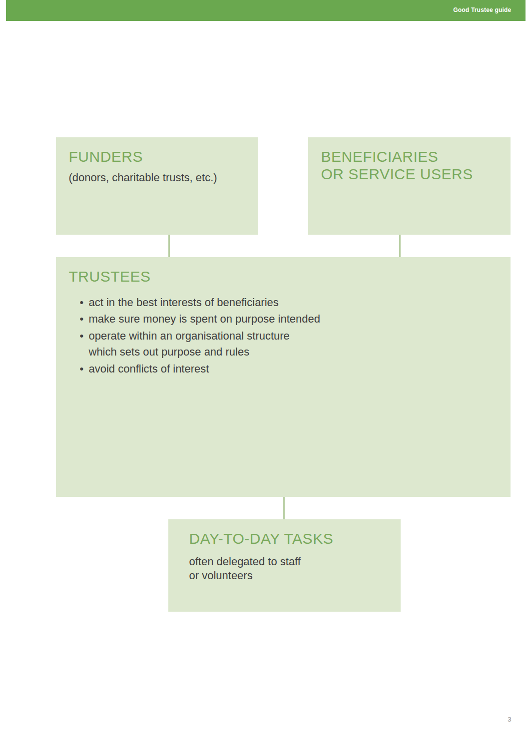Good Trustee guide
FUNDERS
(donors, charitable trusts, etc.)
BENEFICIARIES
OR SERVICE USERS
TRUSTEES
act in the best interests of beneficiaries
make sure money is spent on purpose intended
operate within an organisational structure
which sets out purpose and rules
avoid conflicts of interest
DAY-TO-DAY TASKS
often delegated to staff
or volunteers
3